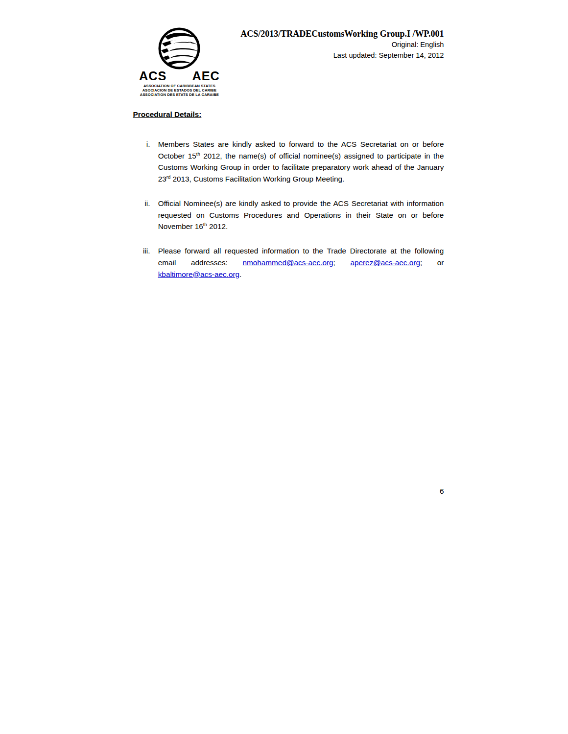ACS AEC
ASSOCIATION OF CARIBBEAN STATES
ASOCIACION DE ESTADOS DEL CARIBE
ASSOCIATION DES ETATS DE LA CARAIBE
ACS/2013/TRADECustomsWorking Group.I /WP.001
Original: English
Last updated: September 14, 2012
Procedural Details:
Members States are kindly asked to forward to the ACS Secretariat on or before October 15th 2012, the name(s) of official nominee(s) assigned to participate in the Customs Working Group in order to facilitate preparatory work ahead of the January 23rd 2013, Customs Facilitation Working Group Meeting.
Official Nominee(s) are kindly asked to provide the ACS Secretariat with information requested on Customs Procedures and Operations in their State on or before November 16th 2012.
Please forward all requested information to the Trade Directorate at the following email addresses: nmohammed@acs-aec.org; aperez@acs-aec.org; or kbaltimore@acs-aec.org.
6